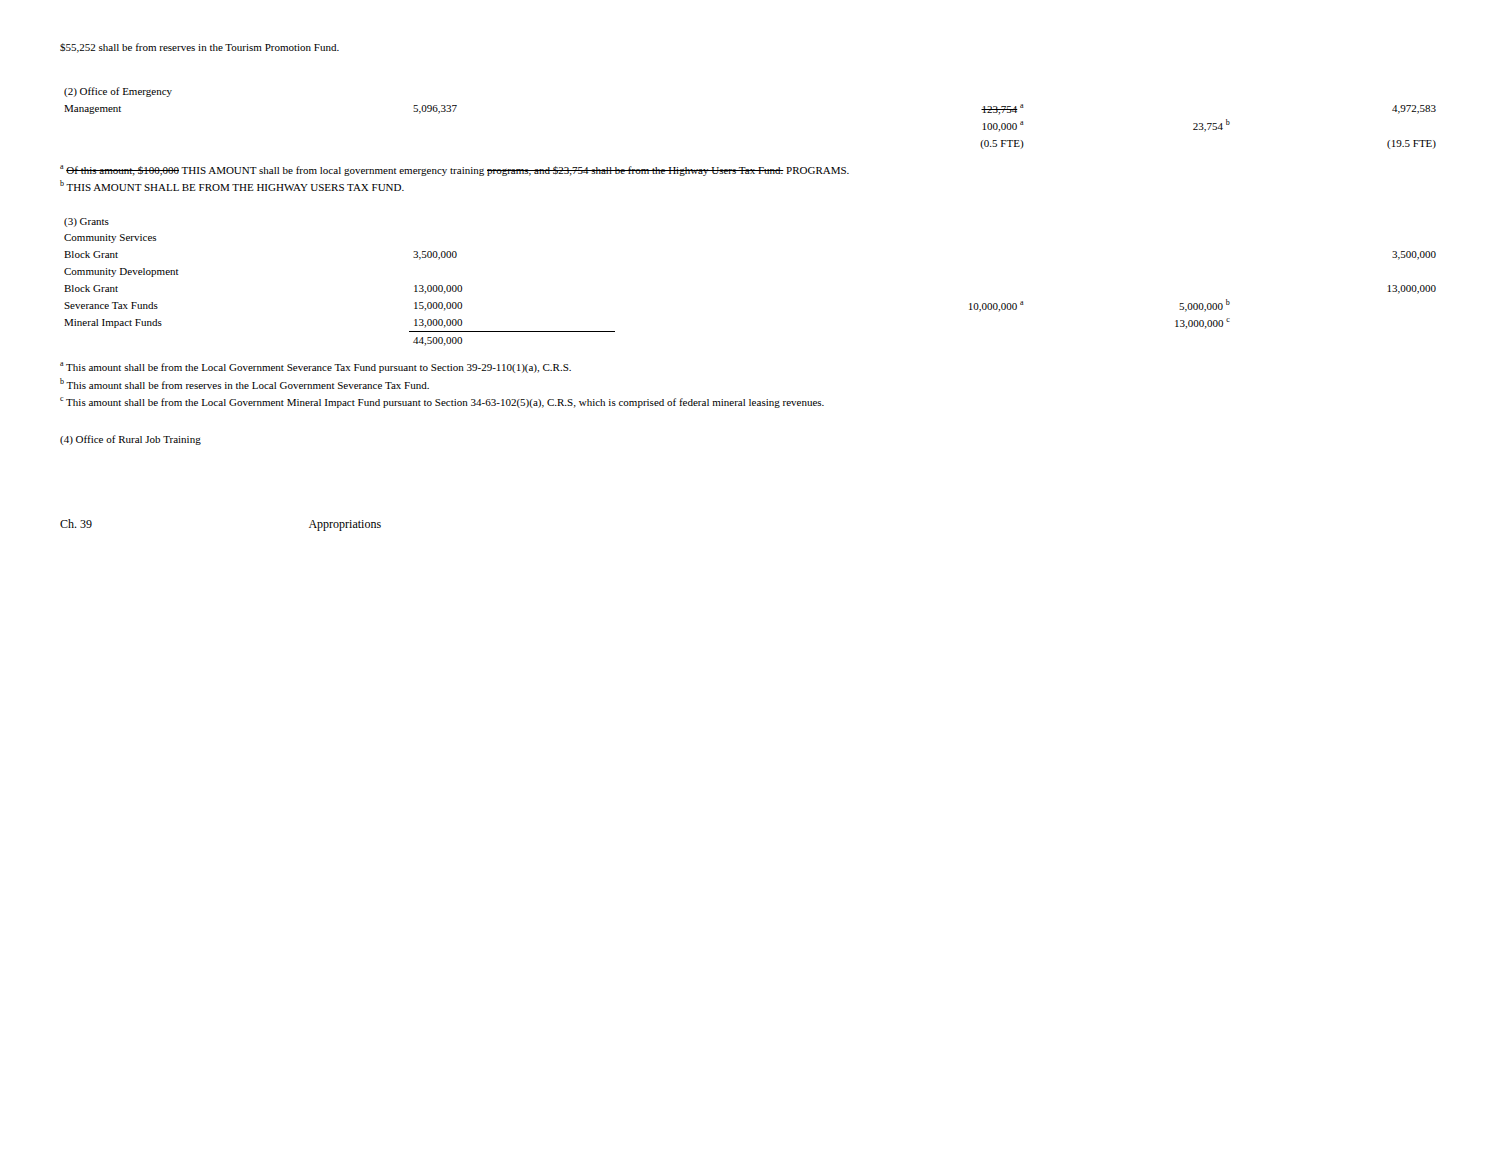$55,252 shall be from reserves in the Tourism Promotion Fund.
| (2) Office of Emergency | | | | | |
| Management | 5,096,337 | | 123,754 a | | 4,972,583 |
| | | | 100,000 a | 23,754 b | |
| | | | (0.5 FTE) | | (19.5 FTE) |
a Of this amount, $100,000 THIS AMOUNT shall be from local government emergency training programs, and $23,754 shall be from the Highway Users Tax Fund. PROGRAMS.
b THIS AMOUNT SHALL BE FROM THE HIGHWAY USERS TAX FUND.
| (3) Grants | | | | | |
| Community Services | | | | | |
| Block Grant | 3,500,000 | | | | 3,500,000 |
| Community Development | | | | | |
| Block Grant | 13,000,000 | | | | 13,000,000 |
| Severance Tax Funds | 15,000,000 | | 10,000,000 a | 5,000,000 b | |
| Mineral Impact Funds | 13,000,000 | | | 13,000,000 c | |
| | 44,500,000 | | | | |
a This amount shall be from the Local Government Severance Tax Fund pursuant to Section 39-29-110(1)(a), C.R.S.
b This amount shall be from reserves in the Local Government Severance Tax Fund.
c This amount shall be from the Local Government Mineral Impact Fund pursuant to Section 34-63-102(5)(a), C.R.S, which is comprised of federal mineral leasing revenues.
(4) Office of Rural Job Training
Ch. 39
Appropriations